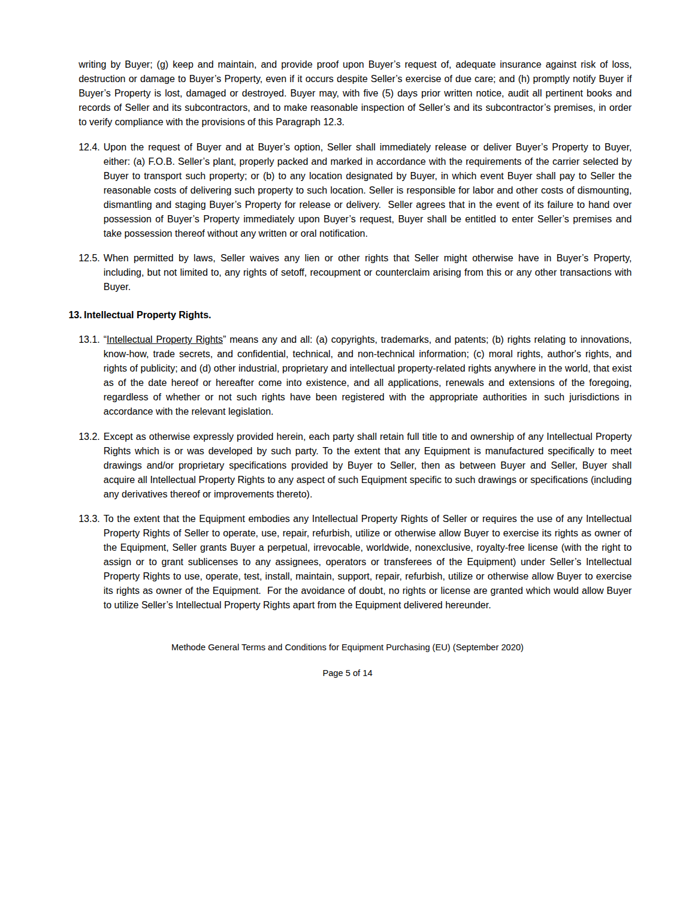writing by Buyer; (g) keep and maintain, and provide proof upon Buyer’s request of, adequate insurance against risk of loss, destruction or damage to Buyer’s Property, even if it occurs despite Seller’s exercise of due care; and (h) promptly notify Buyer if Buyer’s Property is lost, damaged or destroyed. Buyer may, with five (5) days prior written notice, audit all pertinent books and records of Seller and its subcontractors, and to make reasonable inspection of Seller’s and its subcontractor’s premises, in order to verify compliance with the provisions of this Paragraph 12.3.
12.4.
Upon the request of Buyer and at Buyer’s option, Seller shall immediately release or deliver Buyer’s Property to Buyer, either: (a) F.O.B. Seller’s plant, properly packed and marked in accordance with the requirements of the carrier selected by Buyer to transport such property; or (b) to any location designated by Buyer, in which event Buyer shall pay to Seller the reasonable costs of delivering such property to such location. Seller is responsible for labor and other costs of dismounting, dismantling and staging Buyer’s Property for release or delivery. Seller agrees that in the event of its failure to hand over possession of Buyer’s Property immediately upon Buyer’s request, Buyer shall be entitled to enter Seller’s premises and take possession thereof without any written or oral notification.
12.5.
When permitted by laws, Seller waives any lien or other rights that Seller might otherwise have in Buyer’s Property, including, but not limited to, any rights of setoff, recoupment or counterclaim arising from this or any other transactions with Buyer.
13. Intellectual Property Rights.
13.1.
“Intellectual Property Rights” means any and all: (a) copyrights, trademarks, and patents; (b) rights relating to innovations, know-how, trade secrets, and confidential, technical, and non-technical information; (c) moral rights, author's rights, and rights of publicity; and (d) other industrial, proprietary and intellectual property-related rights anywhere in the world, that exist as of the date hereof or hereafter come into existence, and all applications, renewals and extensions of the foregoing, regardless of whether or not such rights have been registered with the appropriate authorities in such jurisdictions in accordance with the relevant legislation.
13.2.
Except as otherwise expressly provided herein, each party shall retain full title to and ownership of any Intellectual Property Rights which is or was developed by such party. To the extent that any Equipment is manufactured specifically to meet drawings and/or proprietary specifications provided by Buyer to Seller, then as between Buyer and Seller, Buyer shall acquire all Intellectual Property Rights to any aspect of such Equipment specific to such drawings or specifications (including any derivatives thereof or improvements thereto).
13.3.
To the extent that the Equipment embodies any Intellectual Property Rights of Seller or requires the use of any Intellectual Property Rights of Seller to operate, use, repair, refurbish, utilize or otherwise allow Buyer to exercise its rights as owner of the Equipment, Seller grants Buyer a perpetual, irrevocable, worldwide, nonexclusive, royalty-free license (with the right to assign or to grant sublicenses to any assignees, operators or transferees of the Equipment) under Seller’s Intellectual Property Rights to use, operate, test, install, maintain, support, repair, refurbish, utilize or otherwise allow Buyer to exercise its rights as owner of the Equipment. For the avoidance of doubt, no rights or license are granted which would allow Buyer to utilize Seller’s Intellectual Property Rights apart from the Equipment delivered hereunder.
Methode General Terms and Conditions for Equipment Purchasing (EU) (September 2020)
Page 5 of 14